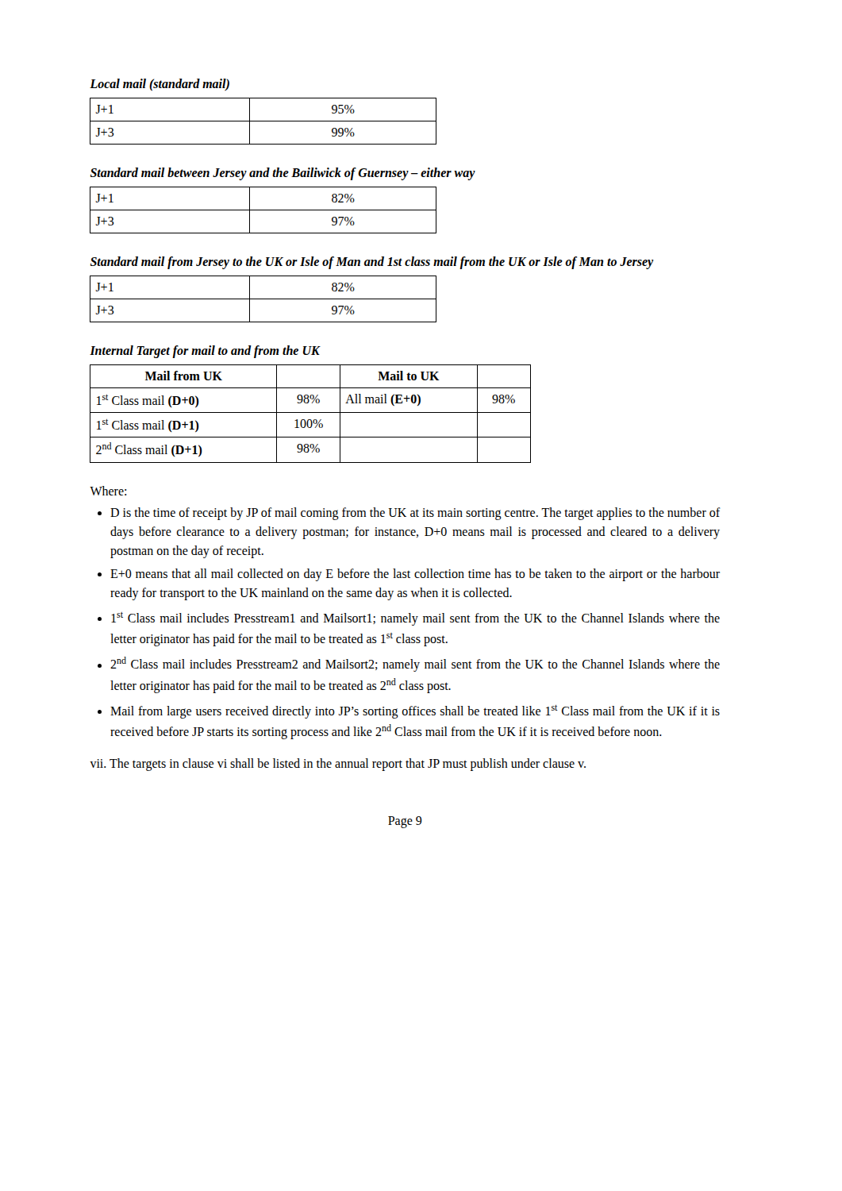Local mail (standard mail)
| J+1 | 95% |
| J+3 | 99% |
Standard mail between Jersey and the Bailiwick of Guernsey – either way
| J+1 | 82% |
| J+3 | 97% |
Standard mail from Jersey to the UK or Isle of Man and 1st class mail from the UK or Isle of Man to Jersey
| J+1 | 82% |
| J+3 | 97% |
Internal Target for mail to and from the UK
| Mail from UK | | Mail to UK | |
| --- | --- | --- | --- |
| 1 st Class mail (D+0) | 98% | All mail (E+0) | 98% |
| 1 st Class mail (D+1) | 100% | | |
| 2 nd Class mail (D+1) | 98% | | |
Where:
D is the time of receipt by JP of mail coming from the UK at its main sorting centre. The target applies to the number of days before clearance to a delivery postman; for instance, D+0 means mail is processed and cleared to a delivery postman on the day of receipt.
E+0 means that all mail collected on day E before the last collection time has to be taken to the airport or the harbour ready for transport to the UK mainland on the same day as when it is collected.
1st Class mail includes Presstream1 and Mailsort1; namely mail sent from the UK to the Channel Islands where the letter originator has paid for the mail to be treated as 1st class post.
2nd Class mail includes Presstream2 and Mailsort2; namely mail sent from the UK to the Channel Islands where the letter originator has paid for the mail to be treated as 2nd class post.
Mail from large users received directly into JP’s sorting offices shall be treated like 1st Class mail from the UK if it is received before JP starts its sorting process and like 2nd Class mail from the UK if it is received before noon.
vii. The targets in clause vi shall be listed in the annual report that JP must publish under clause v.
Page 9